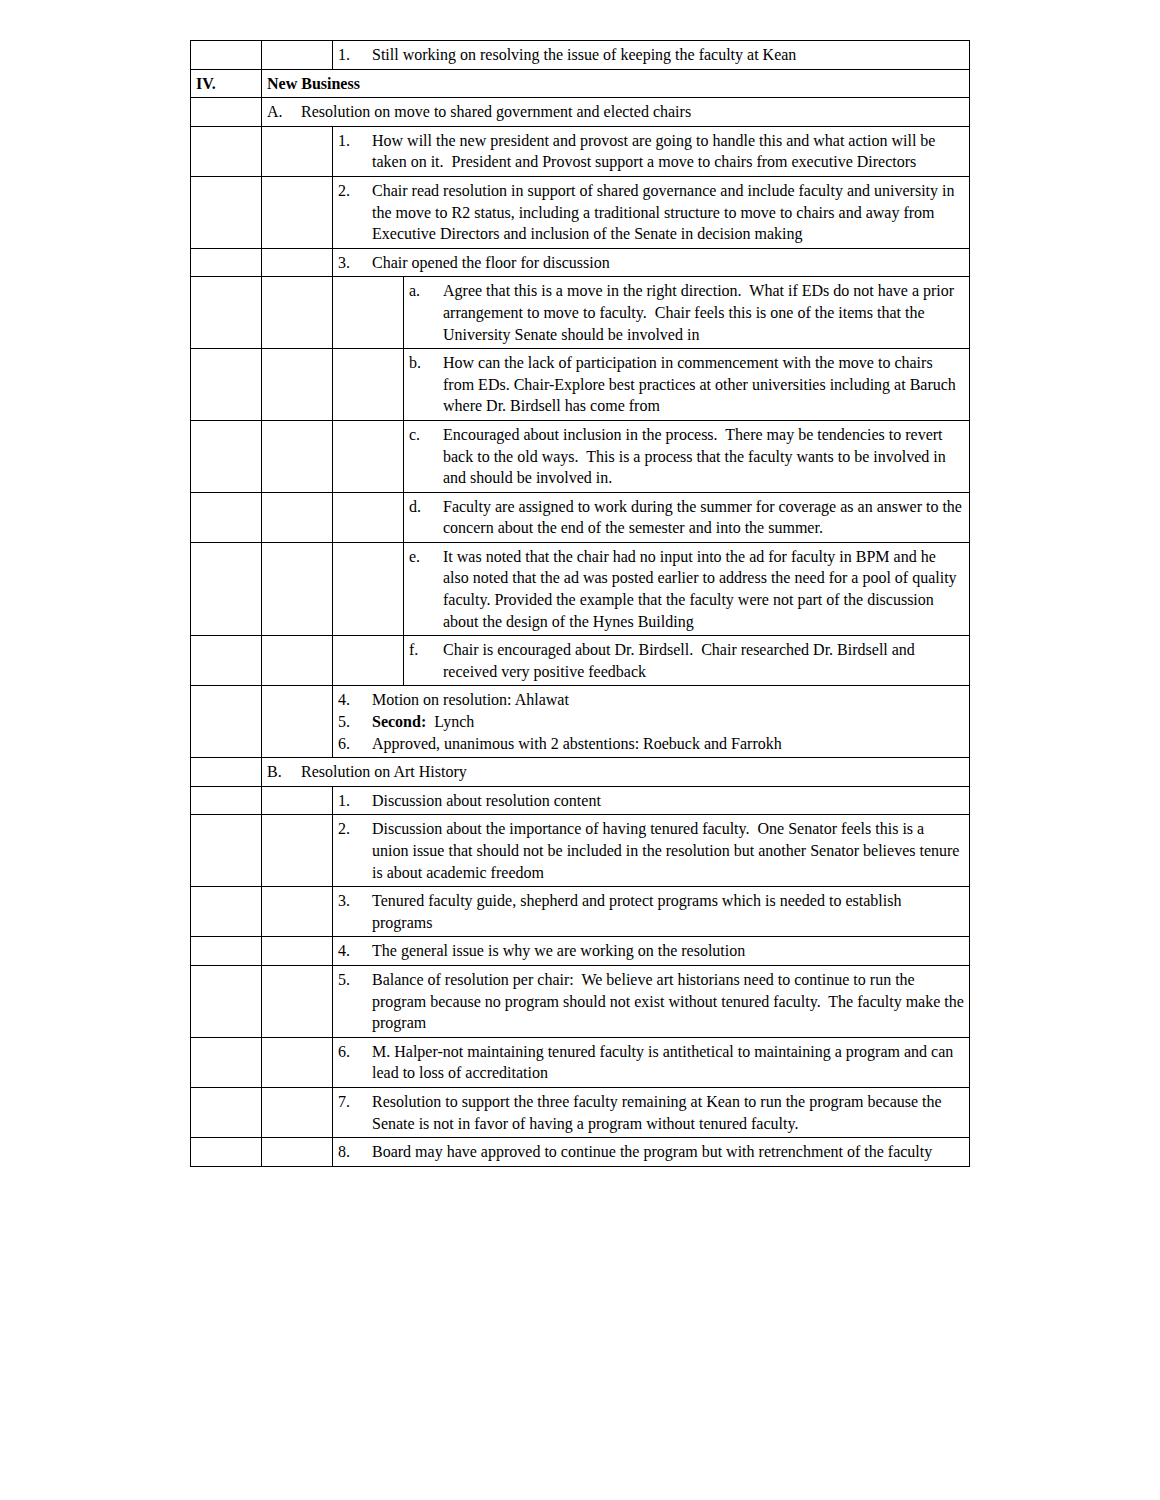| | | 1. Still working on resolving the issue of keeping the faculty at Kean |
| IV. | New Business |
| | A. Resolution on move to shared government and elected chairs |
| | | 1. How will the new president and provost are going to handle this and what action will be taken on it. President and Provost support a move to chairs from executive Directors |
| | | 2. Chair read resolution in support of shared governance and include faculty and university in the move to R2 status, including a traditional structure to move to chairs and away from Executive Directors and inclusion of the Senate in decision making |
| | | 3. Chair opened the floor for discussion |
| | | | a. Agree that this is a move in the right direction. What if EDs do not have a prior arrangement to move to faculty. Chair feels this is one of the items that the University Senate should be involved in |
| | | | b. How can the lack of participation in commencement with the move to chairs from EDs. Chair-Explore best practices at other universities including at Baruch where Dr. Birdsell has come from |
| | | | c. Encouraged about inclusion in the process. There may be tendencies to revert back to the old ways. This is a process that the faculty wants to be involved in and should be involved in. |
| | | | d. Faculty are assigned to work during the summer for coverage as an answer to the concern about the end of the semester and into the summer. |
| | | | e. It was noted that the chair had no input into the ad for faculty in BPM and he also noted that the ad was posted earlier to address the need for a pool of quality faculty. Provided the example that the faculty were not part of the discussion about the design of the Hynes Building |
| | | | f. Chair is encouraged about Dr. Birdsell. Chair researched Dr. Birdsell and received very positive feedback |
| | | 4. Motion on resolution: Ahlawat 5. Second: Lynch 6. Approved, unanimous with 2 abstentions: Roebuck and Farrokh |
| | B. Resolution on Art History |
| | | 1. Discussion about resolution content |
| | | 2. Discussion about the importance of having tenured faculty. One Senator feels this is a union issue that should not be included in the resolution but another Senator believes tenure is about academic freedom |
| | | 3. Tenured faculty guide, shepherd and protect programs which is needed to establish programs |
| | | 4. The general issue is why we are working on the resolution |
| | | 5. Balance of resolution per chair: We believe art historians need to continue to run the program because no program should not exist without tenured faculty. The faculty make the program |
| | | 6. M. Halper-not maintaining tenured faculty is antithetical to maintaining a program and can lead to loss of accreditation |
| | | 7. Resolution to support the three faculty remaining at Kean to run the program because the Senate is not in favor of having a program without tenured faculty. |
| | | 8. Board may have approved to continue the program but with retrenchment of the faculty |